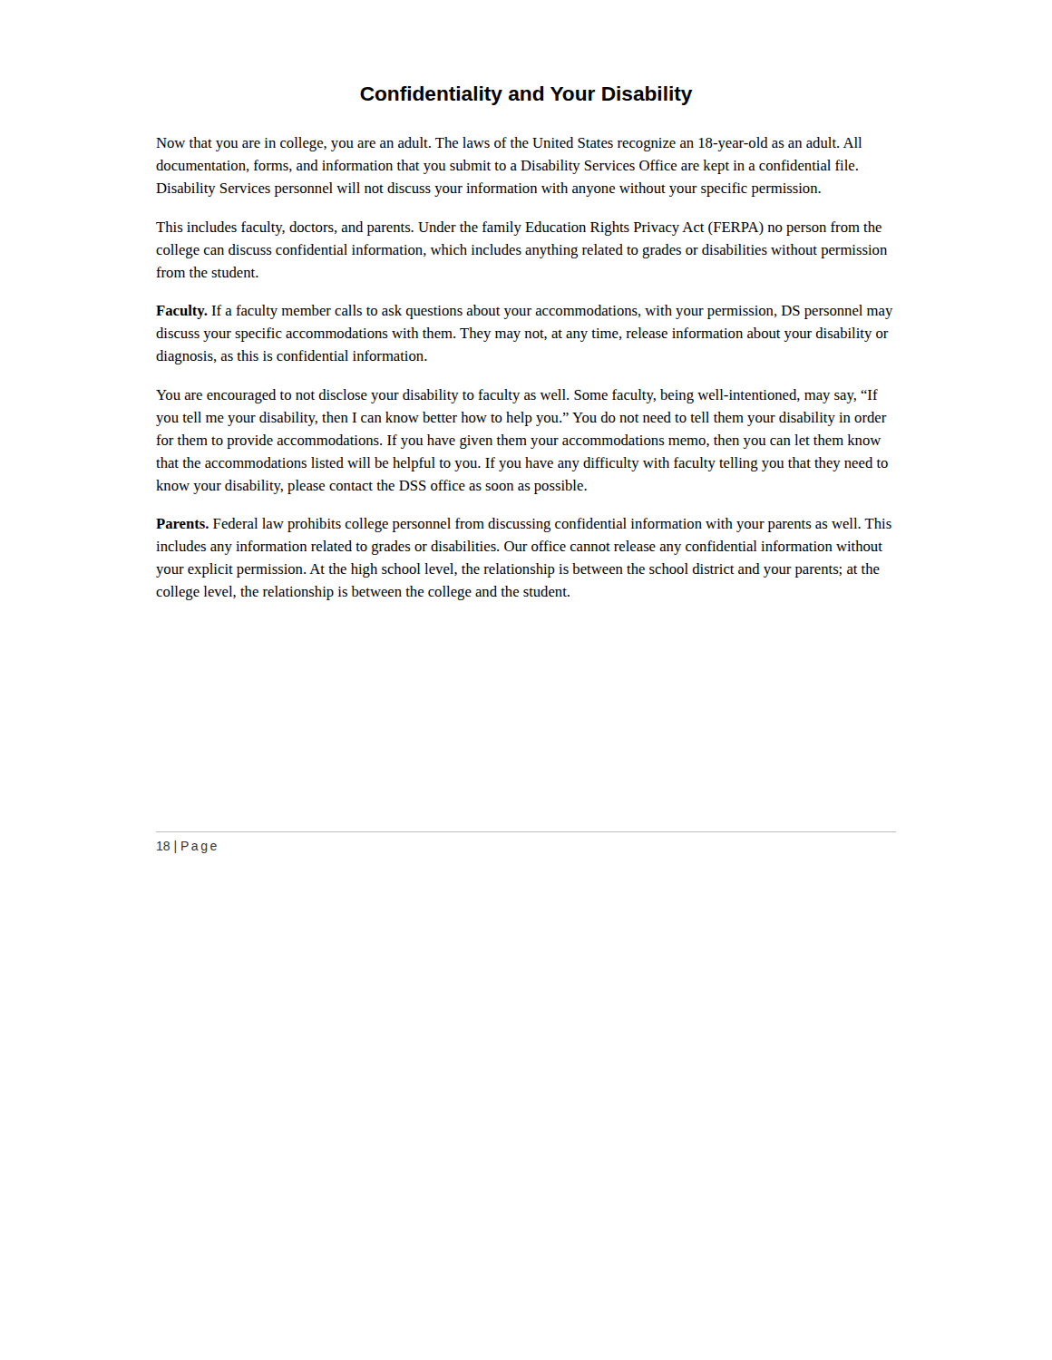Confidentiality and Your Disability
Now that you are in college, you are an adult. The laws of the United States recognize an 18-year-old as an adult. All documentation, forms, and information that you submit to a Disability Services Office are kept in a confidential file. Disability Services personnel will not discuss your information with anyone without your specific permission.
This includes faculty, doctors, and parents. Under the family Education Rights Privacy Act (FERPA) no person from the college can discuss confidential information, which includes anything related to grades or disabilities without permission from the student.
Faculty. If a faculty member calls to ask questions about your accommodations, with your permission, DS personnel may discuss your specific accommodations with them. They may not, at any time, release information about your disability or diagnosis, as this is confidential information.
You are encouraged to not disclose your disability to faculty as well. Some faculty, being well-intentioned, may say, “If you tell me your disability, then I can know better how to help you.” You do not need to tell them your disability in order for them to provide accommodations. If you have given them your accommodations memo, then you can let them know that the accommodations listed will be helpful to you. If you have any difficulty with faculty telling you that they need to know your disability, please contact the DSS office as soon as possible.
Parents. Federal law prohibits college personnel from discussing confidential information with your parents as well. This includes any information related to grades or disabilities. Our office cannot release any confidential information without your explicit permission. At the high school level, the relationship is between the school district and your parents; at the college level, the relationship is between the college and the student.
18 | Page